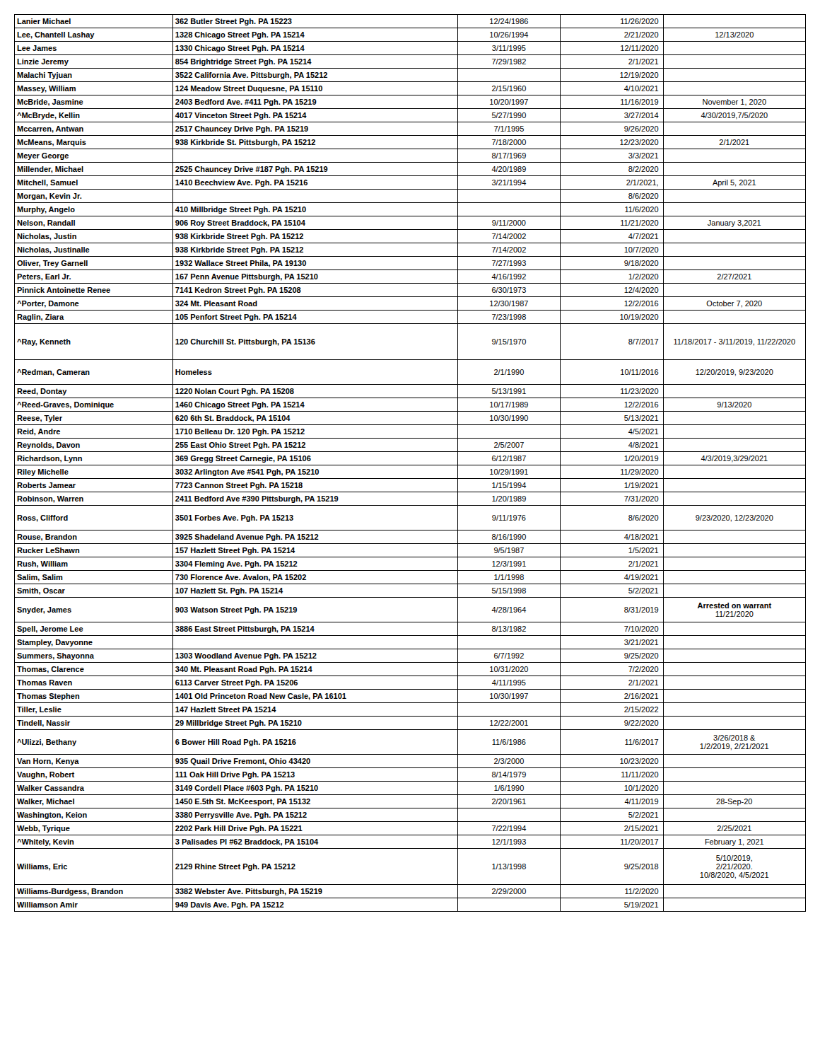| Lanier Michael | 362 Butler Street Pgh. PA 15223 | 12/24/1986 | 11/26/2020 | |
| Lee, Chantell Lashay | 1328 Chicago Street Pgh. PA 15214 | 10/26/1994 | 2/21/2020 | 12/13/2020 |
| Lee James | 1330 Chicago Street Pgh. PA 15214 | 3/11/1995 | 12/11/2020 | |
| Linzie Jeremy | 854 Brightridge Street Pgh. PA 15214 | 7/29/1982 | 2/1/2021 | |
| Malachi Tyjuan | 3522 California Ave. Pittsburgh, PA 15212 | | 12/19/2020 | |
| Massey, William | 124 Meadow Street Duquesne, PA 15110 | 2/15/1960 | 4/10/2021 | |
| McBride, Jasmine | 2403 Bedford Ave. #411 Pgh. PA 15219 | 10/20/1997 | 11/16/2019 | November 1, 2020 |
| ^McBryde, Kellin | 4017 Vinceton Street Pgh. PA 15214 | 5/27/1990 | 3/27/2014 | 4/30/2019,7/5/2020 |
| Mccarren, Antwan | 2517 Chauncey Drive Pgh. PA 15219 | 7/1/1995 | 9/26/2020 | |
| McMeans, Marquis | 938 Kirkbride St. Pittsburgh, PA 15212 | 7/18/2000 | 12/23/2020 | 2/1/2021 |
| Meyer George | | 8/17/1969 | 3/3/2021 | |
| Millender, Michael | 2525 Chauncey Drive #187 Pgh. PA 15219 | 4/20/1989 | 8/2/2020 | |
| Mitchell, Samuel | 1410 Beechview Ave. Pgh. PA 15216 | 3/21/1994 | 2/1/2021, | April 5, 2021 |
| Morgan, Kevin Jr. | | | 8/6/2020 | |
| Murphy, Angelo | 410 Millbridge Street Pgh. PA 15210 | | 11/6/2020 | |
| Nelson, Randall | 906 Roy Street Braddock, PA 15104 | 9/11/2000 | 11/21/2020 | January 3,2021 |
| Nicholas, Justin | 938 Kirkbride Street Pgh. PA 15212 | 7/14/2002 | 4/7/2021 | |
| Nicholas, Justinalle | 938 Kirkbride Street Pgh. PA 15212 | 7/14/2002 | 10/7/2020 | |
| Oliver, Trey Garnell | 1932 Wallace Street Phila, PA 19130 | 7/27/1993 | 9/18/2020 | |
| Peters, Earl Jr. | 167 Penn Avenue Pittsburgh, PA 15210 | 4/16/1992 | 1/2/2020 | 2/27/2021 |
| Pinnick Antoinette Renee | 7141 Kedron Street Pgh. PA 15208 | 6/30/1973 | 12/4/2020 | |
| ^Porter, Damone | 324 Mt. Pleasant Road | 12/30/1987 | 12/2/2016 | October 7, 2020 |
| Raglin, Ziara | 105 Penfort Street Pgh. PA 15214 | 7/23/1998 | 10/19/2020 | |
| ^Ray, Kenneth | 120 Churchill St. Pittsburgh, PA 15136 | 9/15/1970 | 8/7/2017 | 11/18/2017 - 3/11/2019, 11/22/2020 |
| ^Redman, Cameran | Homeless | 2/1/1990 | 10/11/2016 | 12/20/2019, 9/23/2020 |
| Reed, Dontay | 1220 Nolan Court Pgh. PA 15208 | 5/13/1991 | 11/23/2020 | |
| ^Reed-Graves, Dominique | 1460 Chicago Street Pgh. PA 15214 | 10/17/1989 | 12/2/2016 | 9/13/2020 |
| Reese, Tyler | 620 6th St. Braddock, PA 15104 | 10/30/1990 | 5/13/2021 | |
| Reid, Andre | 1710 Belleau Dr. 120 Pgh. PA 15212 | | 4/5/2021 | |
| Reynolds, Davon | 255 East Ohio Street Pgh. PA 15212 | 2/5/2007 | 4/8/2021 | |
| Richardson, Lynn | 369 Gregg Street Carnegie, PA 15106 | 6/12/1987 | 1/20/2019 | 4/3/2019,3/29/2021 |
| Riley Michelle | 3032 Arlington Ave #541 Pgh, PA 15210 | 10/29/1991 | 11/29/2020 | |
| Roberts Jamear | 7723 Cannon Street Pgh. PA 15218 | 1/15/1994 | 1/19/2021 | |
| Robinson, Warren | 2411 Bedford Ave #390 Pittsburgh, PA 15219 | 1/20/1989 | 7/31/2020 | |
| Ross, Clifford | 3501 Forbes Ave. Pgh. PA 15213 | 9/11/1976 | 8/6/2020 | 9/23/2020, 12/23/2020 |
| Rouse, Brandon | 3925 Shadeland Avenue Pgh. PA 15212 | 8/16/1990 | 4/18/2021 | |
| Rucker LeShawn | 157 Hazlett Street Pgh. PA 15214 | 9/5/1987 | 1/5/2021 | |
| Rush, William | 3304 Fleming Ave. Pgh. PA 15212 | 12/3/1991 | 2/1/2021 | |
| Salim, Salim | 730 Florence Ave. Avalon, PA 15202 | 1/1/1998 | 4/19/2021 | |
| Smith, Oscar | 107 Hazlett St. Pgh. PA 15214 | 5/15/1998 | 5/2/2021 | |
| Snyder, James | 903 Watson Street Pgh. PA 15219 | 4/28/1964 | 8/31/2019 | Arrested on warrant 11/21/2020 |
| Spell, Jerome Lee | 3886 East Street Pittsburgh, PA 15214 | 8/13/1982 | 7/10/2020 | |
| Stampley, Davyonne | | | 3/21/2021 | |
| Summers, Shayonna | 1303 Woodland Avenue Pgh. PA 15212 | 6/7/1992 | 9/25/2020 | |
| Thomas, Clarence | 340 Mt. Pleasant Road Pgh. PA 15214 | 10/31/2020 | 7/2/2020 | |
| Thomas Raven | 6113 Carver Street Pgh. PA 15206 | 4/11/1995 | 2/1/2021 | |
| Thomas Stephen | 1401 Old Princeton Road New Casle, PA 16101 | 10/30/1997 | 2/16/2021 | |
| Tiller, Leslie | 147 Hazlett Street PA 15214 | | 2/15/2022 | |
| Tindell, Nassir | 29 Millbridge Street Pgh. PA 15210 | 12/22/2001 | 9/22/2020 | |
| ^Ulizzi, Bethany | 6 Bower Hill Road Pgh. PA 15216 | 11/6/1986 | 11/6/2017 | 3/26/2018 & 1/2/2019, 2/21/2021 |
| Van Horn, Kenya | 935 Quail Drive Fremont, Ohio 43420 | 2/3/2000 | 10/23/2020 | |
| Vaughn, Robert | 111 Oak Hill Drive Pgh. PA 15213 | 8/14/1979 | 11/11/2020 | |
| Walker Cassandra | 3149 Cordell Place #603 Pgh. PA 15210 | 1/6/1990 | 10/1/2020 | |
| Walker, Michael | 1450 E.5th St. McKeesport, PA 15132 | 2/20/1961 | 4/11/2019 | 28-Sep-20 |
| Washington, Keion | 3380 Perrysville Ave. Pgh. PA 15212 | | 5/2/2021 | |
| Webb, Tyrique | 2202 Park Hill Drive Pgh. PA 15221 | 7/22/1994 | 2/15/2021 | 2/25/2021 |
| ^Whitely, Kevin | 3 Palisades Pl #62 Braddock, PA 15104 | 12/1/1993 | 11/20/2017 | February 1, 2021 |
| Williams, Eric | 2129 Rhine Street Pgh. PA 15212 | 1/13/1998 | 9/25/2018 | 5/10/2019, 2/21/2020. 10/8/2020, 4/5/2021 |
| Williams-Burdgess, Brandon | 3382 Webster Ave. Pittsburgh, PA 15219 | 2/29/2000 | 11/2/2020 | |
| Williamson Amir | 949 Davis Ave. Pgh. PA 15212 | | 5/19/2021 | |